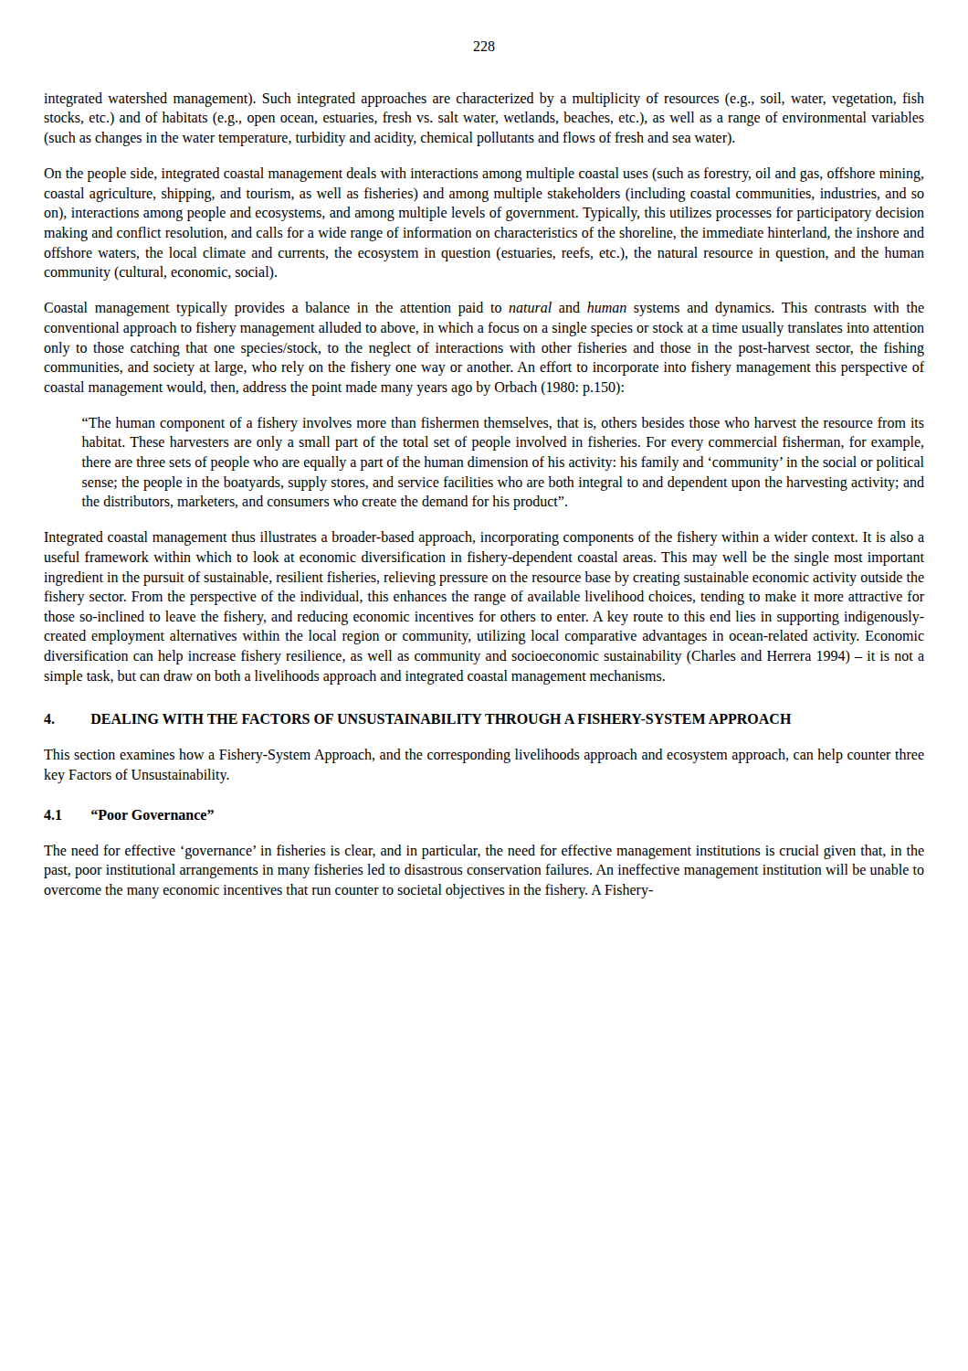228
integrated watershed management). Such integrated approaches are characterized by a multiplicity of resources (e.g., soil, water, vegetation, fish stocks, etc.) and of habitats (e.g., open ocean, estuaries, fresh vs. salt water, wetlands, beaches, etc.), as well as a range of environmental variables (such as changes in the water temperature, turbidity and acidity, chemical pollutants and flows of fresh and sea water).
On the people side, integrated coastal management deals with interactions among multiple coastal uses (such as forestry, oil and gas, offshore mining, coastal agriculture, shipping, and tourism, as well as fisheries) and among multiple stakeholders (including coastal communities, industries, and so on), interactions among people and ecosystems, and among multiple levels of government. Typically, this utilizes processes for participatory decision making and conflict resolution, and calls for a wide range of information on characteristics of the shoreline, the immediate hinterland, the inshore and offshore waters, the local climate and currents, the ecosystem in question (estuaries, reefs, etc.), the natural resource in question, and the human community (cultural, economic, social).
Coastal management typically provides a balance in the attention paid to natural and human systems and dynamics. This contrasts with the conventional approach to fishery management alluded to above, in which a focus on a single species or stock at a time usually translates into attention only to those catching that one species/stock, to the neglect of interactions with other fisheries and those in the post-harvest sector, the fishing communities, and society at large, who rely on the fishery one way or another. An effort to incorporate into fishery management this perspective of coastal management would, then, address the point made many years ago by Orbach (1980: p.150):
“The human component of a fishery involves more than fishermen themselves, that is, others besides those who harvest the resource from its habitat. These harvesters are only a small part of the total set of people involved in fisheries. For every commercial fisherman, for example, there are three sets of people who are equally a part of the human dimension of his activity: his family and ‘community’ in the social or political sense; the people in the boatyards, supply stores, and service facilities who are both integral to and dependent upon the harvesting activity; and the distributors, marketers, and consumers who create the demand for his product”.
Integrated coastal management thus illustrates a broader-based approach, incorporating components of the fishery within a wider context. It is also a useful framework within which to look at economic diversification in fishery-dependent coastal areas. This may well be the single most important ingredient in the pursuit of sustainable, resilient fisheries, relieving pressure on the resource base by creating sustainable economic activity outside the fishery sector. From the perspective of the individual, this enhances the range of available livelihood choices, tending to make it more attractive for those so-inclined to leave the fishery, and reducing economic incentives for others to enter. A key route to this end lies in supporting indigenously-created employment alternatives within the local region or community, utilizing local comparative advantages in ocean-related activity. Economic diversification can help increase fishery resilience, as well as community and socioeconomic sustainability (Charles and Herrera 1994) – it is not a simple task, but can draw on both a livelihoods approach and integrated coastal management mechanisms.
4. DEALING WITH THE FACTORS OF UNSUSTAINABILITY THROUGH A FISHERY-SYSTEM APPROACH
This section examines how a Fishery-System Approach, and the corresponding livelihoods approach and ecosystem approach, can help counter three key Factors of Unsustainability.
4.1“Poor Governance”
The need for effective ‘governance’ in fisheries is clear, and in particular, the need for effective management institutions is crucial given that, in the past, poor institutional arrangements in many fisheries led to disastrous conservation failures. An ineffective management institution will be unable to overcome the many economic incentives that run counter to societal objectives in the fishery. A Fishery-